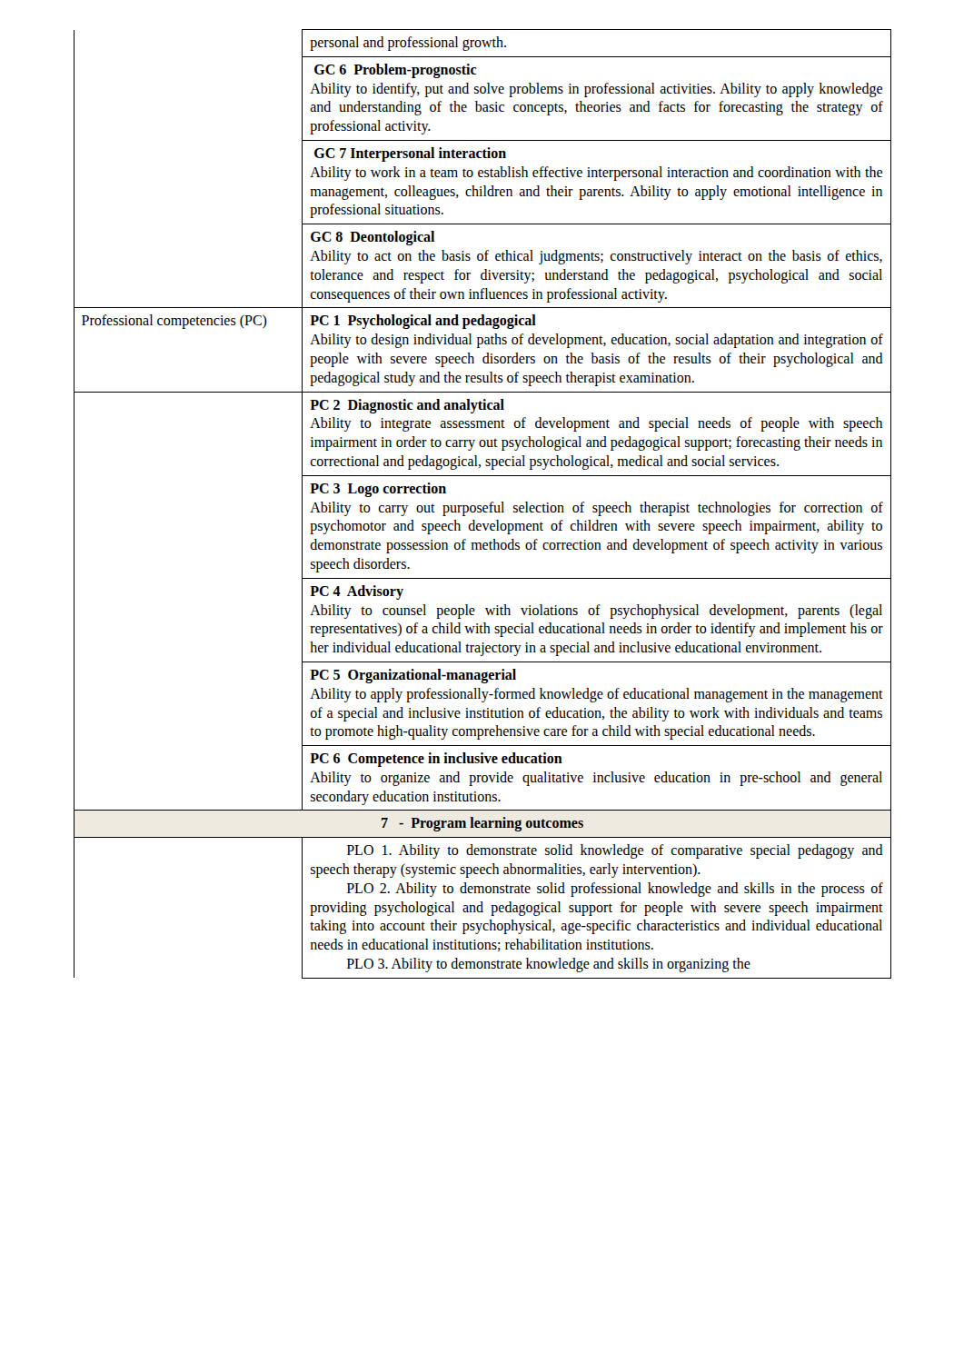| | personal and professional growth. |
| | GC 6 Problem-prognostic Ability to identify, put and solve problems in professional activities. Ability to apply knowledge and understanding of the basic concepts, theories and facts for forecasting the strategy of professional activity. |
| | GC 7 Interpersonal interaction Ability to work in a team to establish effective interpersonal interaction and coordination with the management, colleagues, children and their parents. Ability to apply emotional intelligence in professional situations. |
| | GC 8 Deontological Ability to act on the basis of ethical judgments; constructively interact on the basis of ethics, tolerance and respect for diversity; understand the pedagogical, psychological and social consequences of their own influences in professional activity. |
| Professional competencies (PC) | PC 1 Psychological and pedagogical Ability to design individual paths of development, education, social adaptation and integration of people with severe speech disorders on the basis of the results of their psychological and pedagogical study and the results of speech therapist examination. |
| | PC 2 Diagnostic and analytical Ability to integrate assessment of development and special needs of people with speech impairment in order to carry out psychological and pedagogical support; forecasting their needs in correctional and pedagogical, special psychological, medical and social services. |
| | PC 3 Logo correction Ability to carry out purposeful selection of speech therapist technologies for correction of psychomotor and speech development of children with severe speech impairment, ability to demonstrate possession of methods of correction and development of speech activity in various speech disorders. |
| | PC 4 Advisory Ability to counsel people with violations of psychophysical development, parents (legal representatives) of a child with special educational needs in order to identify and implement his or her individual educational trajectory in a special and inclusive educational environment. |
| | PC 5 Organizational-managerial Ability to apply professionally-formed knowledge of educational management in the management of a special and inclusive institution of education, the ability to work with individuals and teams to promote high-quality comprehensive care for a child with special educational needs. |
| | PC 6 Competence in inclusive education Ability to organize and provide qualitative inclusive education in pre-school and general secondary education institutions. |
| 7 - Program learning outcomes |
| | PLO 1. Ability to demonstrate solid knowledge of comparative special pedagogy and speech therapy (systemic speech abnormalities, early intervention). PLO 2. Ability to demonstrate solid professional knowledge and skills in the process of providing psychological and pedagogical support for people with severe speech impairment taking into account their psychophysical, age-specific characteristics and individual educational needs in educational institutions; rehabilitation institutions. PLO 3. Ability to demonstrate knowledge and skills in organizing the |